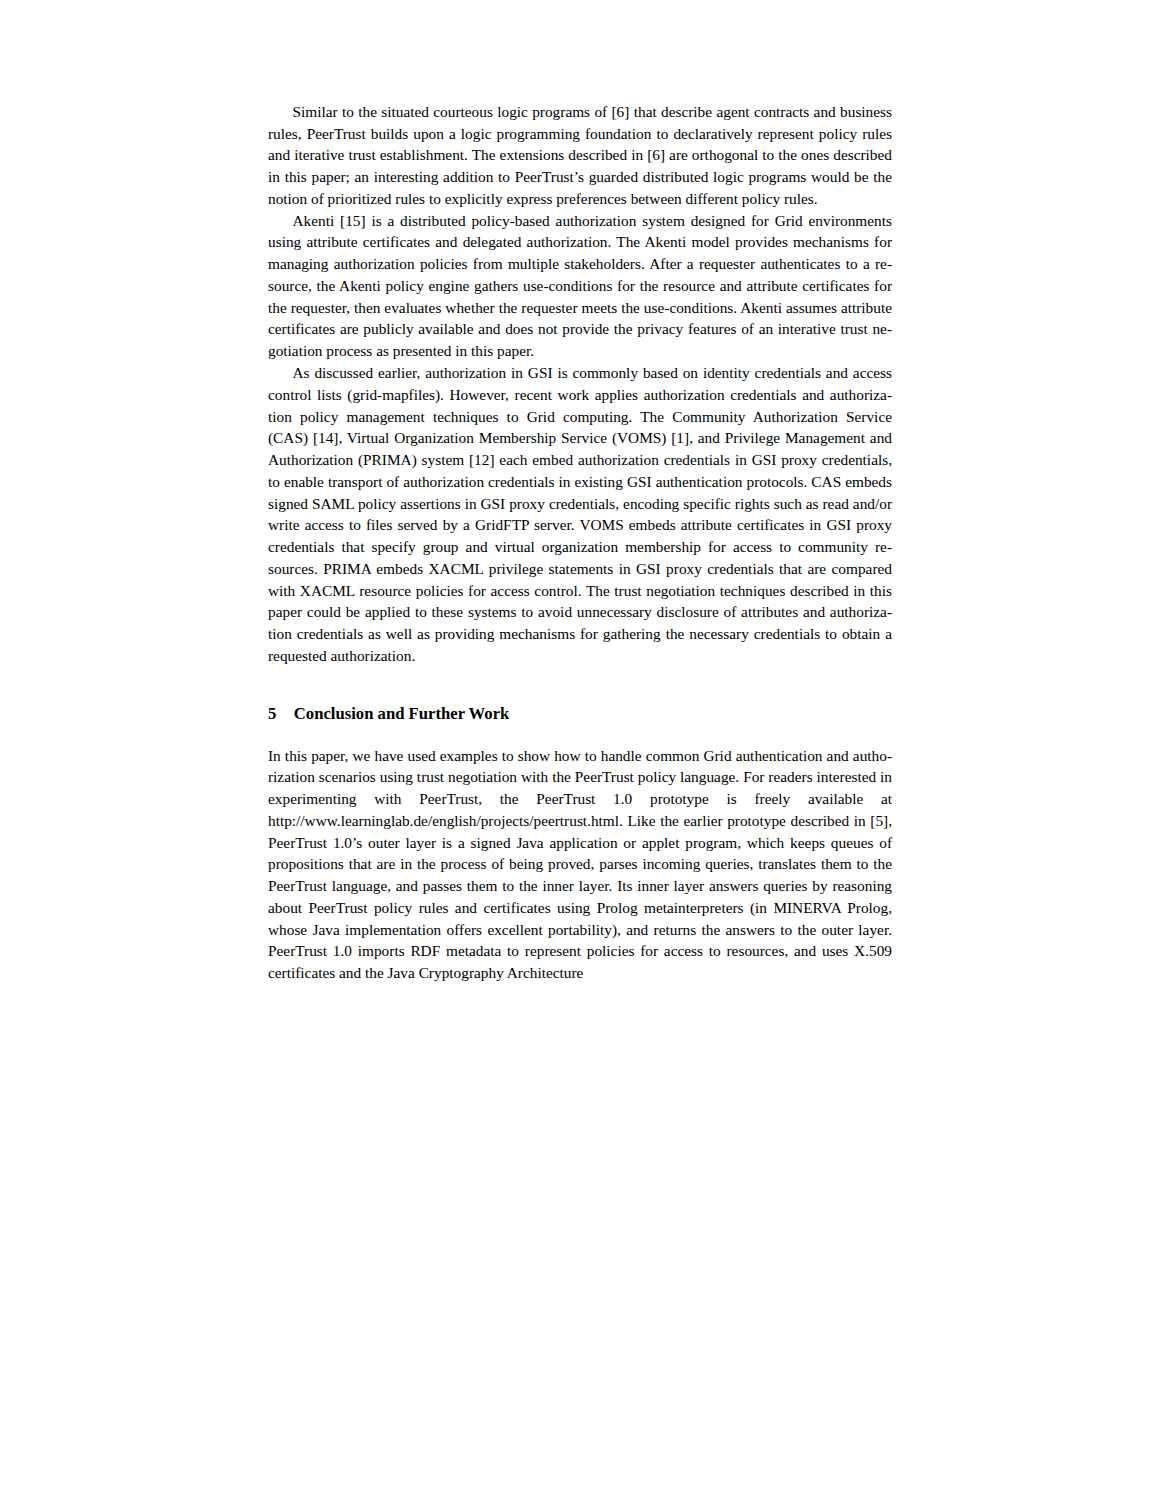Similar to the situated courteous logic programs of [6] that describe agent contracts and business rules, PeerTrust builds upon a logic programming foundation to declaratively represent policy rules and iterative trust establishment. The extensions described in [6] are orthogonal to the ones described in this paper; an interesting addition to PeerTrust’s guarded distributed logic programs would be the notion of prioritized rules to explicitly express preferences between different policy rules.
Akenti [15] is a distributed policy-based authorization system designed for Grid environments using attribute certificates and delegated authorization. The Akenti model provides mechanisms for managing authorization policies from multiple stakeholders. After a requester authenticates to a resource, the Akenti policy engine gathers use-conditions for the resource and attribute certificates for the requester, then evaluates whether the requester meets the use-conditions. Akenti assumes attribute certificates are publicly available and does not provide the privacy features of an interative trust negotiation process as presented in this paper.
As discussed earlier, authorization in GSI is commonly based on identity credentials and access control lists (grid-mapfiles). However, recent work applies authorization credentials and authorization policy management techniques to Grid computing. The Community Authorization Service (CAS) [14], Virtual Organization Membership Service (VOMS) [1], and Privilege Management and Authorization (PRIMA) system [12] each embed authorization credentials in GSI proxy credentials, to enable transport of authorization credentials in existing GSI authentication protocols. CAS embeds signed SAML policy assertions in GSI proxy credentials, encoding specific rights such as read and/or write access to files served by a GridFTP server. VOMS embeds attribute certificates in GSI proxy credentials that specify group and virtual organization membership for access to community resources. PRIMA embeds XACML privilege statements in GSI proxy credentials that are compared with XACML resource policies for access control. The trust negotiation techniques described in this paper could be applied to these systems to avoid unnecessary disclosure of attributes and authorization credentials as well as providing mechanisms for gathering the necessary credentials to obtain a requested authorization.
5 Conclusion and Further Work
In this paper, we have used examples to show how to handle common Grid authentication and authorization scenarios using trust negotiation with the PeerTrust policy language. For readers interested in experimenting with PeerTrust, the PeerTrust 1.0 prototype is freely available at http://www.learninglab.de/english/projects/peertrust.html. Like the earlier prototype described in [5], PeerTrust 1.0’s outer layer is a signed Java application or applet program, which keeps queues of propositions that are in the process of being proved, parses incoming queries, translates them to the PeerTrust language, and passes them to the inner layer. Its inner layer answers queries by reasoning about PeerTrust policy rules and certificates using Prolog metainterpreters (in MINERVA Prolog, whose Java implementation offers excellent portability), and returns the answers to the outer layer. PeerTrust 1.0 imports RDF metadata to represent policies for access to resources, and uses X.509 certificates and the Java Cryptography Architecture